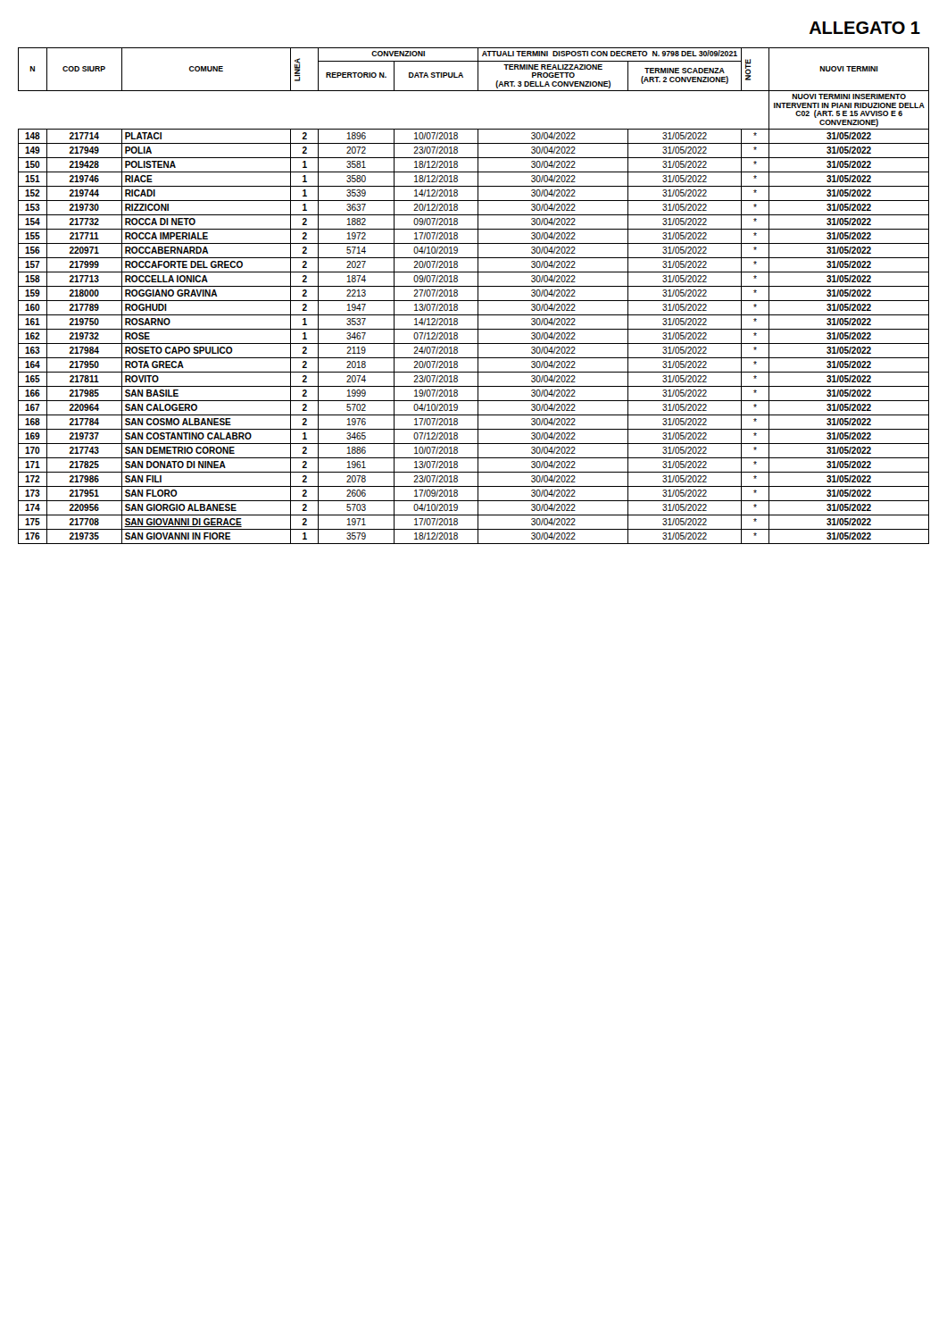ALLEGATO 1
| N | COD SIURP | COMUNE | LINEA | CONVENZIONI | ATTUALI TERMINI DISPOSTI CON DECRETO N. 9798 DEL 30/09/2021 | NOTE | NUOVI TERMINI |
| --- | --- | --- | --- | --- | --- | --- | --- |
| REPERTORIO N. | DATA STIPULA | TERMINE REALIZZAZIONE PROGETTO (ART. 3 DELLA CONVENZIONE) | TERMINE SCADENZA (ART. 2 CONVENZIONE) |
| | NUOVI TERMINI INSERIMENTO INTERVENTI IN PIANI RIDUZIONE DELLA C02 (ART. 5 E 15 AVVISO E 6 CONVENZIONE) |
| 148 | 217714 | PLATACI | 2 | 1896 | 10/07/2018 | 30/04/2022 | 31/05/2022 | * | 31/05/2022 |
| 149 | 217949 | POLIA | 2 | 2072 | 23/07/2018 | 30/04/2022 | 31/05/2022 | * | 31/05/2022 |
| 150 | 219428 | POLISTENA | 1 | 3581 | 18/12/2018 | 30/04/2022 | 31/05/2022 | * | 31/05/2022 |
| 151 | 219746 | RIACE | 1 | 3580 | 18/12/2018 | 30/04/2022 | 31/05/2022 | * | 31/05/2022 |
| 152 | 219744 | RICADI | 1 | 3539 | 14/12/2018 | 30/04/2022 | 31/05/2022 | * | 31/05/2022 |
| 153 | 219730 | RIZZICONI | 1 | 3637 | 20/12/2018 | 30/04/2022 | 31/05/2022 | * | 31/05/2022 |
| 154 | 217732 | ROCCA DI NETO | 2 | 1882 | 09/07/2018 | 30/04/2022 | 31/05/2022 | * | 31/05/2022 |
| 155 | 217711 | ROCCA IMPERIALE | 2 | 1972 | 17/07/2018 | 30/04/2022 | 31/05/2022 | * | 31/05/2022 |
| 156 | 220971 | ROCCABERNARDA | 2 | 5714 | 04/10/2019 | 30/04/2022 | 31/05/2022 | * | 31/05/2022 |
| 157 | 217999 | ROCCAFORTE DEL GRECO | 2 | 2027 | 20/07/2018 | 30/04/2022 | 31/05/2022 | * | 31/05/2022 |
| 158 | 217713 | ROCCELLA IONICA | 2 | 1874 | 09/07/2018 | 30/04/2022 | 31/05/2022 | * | 31/05/2022 |
| 159 | 218000 | ROGGIANO GRAVINA | 2 | 2213 | 27/07/2018 | 30/04/2022 | 31/05/2022 | * | 31/05/2022 |
| 160 | 217789 | ROGHUDI | 2 | 1947 | 13/07/2018 | 30/04/2022 | 31/05/2022 | * | 31/05/2022 |
| 161 | 219750 | ROSARNO | 1 | 3537 | 14/12/2018 | 30/04/2022 | 31/05/2022 | * | 31/05/2022 |
| 162 | 219732 | ROSE | 1 | 3467 | 07/12/2018 | 30/04/2022 | 31/05/2022 | * | 31/05/2022 |
| 163 | 217984 | ROSETO CAPO SPULICO | 2 | 2119 | 24/07/2018 | 30/04/2022 | 31/05/2022 | * | 31/05/2022 |
| 164 | 217950 | ROTA GRECA | 2 | 2018 | 20/07/2018 | 30/04/2022 | 31/05/2022 | * | 31/05/2022 |
| 165 | 217811 | ROVITO | 2 | 2074 | 23/07/2018 | 30/04/2022 | 31/05/2022 | * | 31/05/2022 |
| 166 | 217985 | SAN BASILE | 2 | 1999 | 19/07/2018 | 30/04/2022 | 31/05/2022 | * | 31/05/2022 |
| 167 | 220964 | SAN CALOGERO | 2 | 5702 | 04/10/2019 | 30/04/2022 | 31/05/2022 | * | 31/05/2022 |
| 168 | 217784 | SAN COSMO ALBANESE | 2 | 1976 | 17/07/2018 | 30/04/2022 | 31/05/2022 | * | 31/05/2022 |
| 169 | 219737 | SAN COSTANTINO CALABRO | 1 | 3465 | 07/12/2018 | 30/04/2022 | 31/05/2022 | * | 31/05/2022 |
| 170 | 217743 | SAN DEMETRIO CORONE | 2 | 1886 | 10/07/2018 | 30/04/2022 | 31/05/2022 | * | 31/05/2022 |
| 171 | 217825 | SAN DONATO DI NINEA | 2 | 1961 | 13/07/2018 | 30/04/2022 | 31/05/2022 | * | 31/05/2022 |
| 172 | 217986 | SAN FILI | 2 | 2078 | 23/07/2018 | 30/04/2022 | 31/05/2022 | * | 31/05/2022 |
| 173 | 217951 | SAN FLORO | 2 | 2606 | 17/09/2018 | 30/04/2022 | 31/05/2022 | * | 31/05/2022 |
| 174 | 220956 | SAN GIORGIO ALBANESE | 2 | 5703 | 04/10/2019 | 30/04/2022 | 31/05/2022 | * | 31/05/2022 |
| 175 | 217708 | SAN GIOVANNI DI GERACE | 2 | 1971 | 17/07/2018 | 30/04/2022 | 31/05/2022 | * | 31/05/2022 |
| 176 | 219735 | SAN GIOVANNI IN FIORE | 1 | 3579 | 18/12/2018 | 30/04/2022 | 31/05/2022 | * | 31/05/2022 |